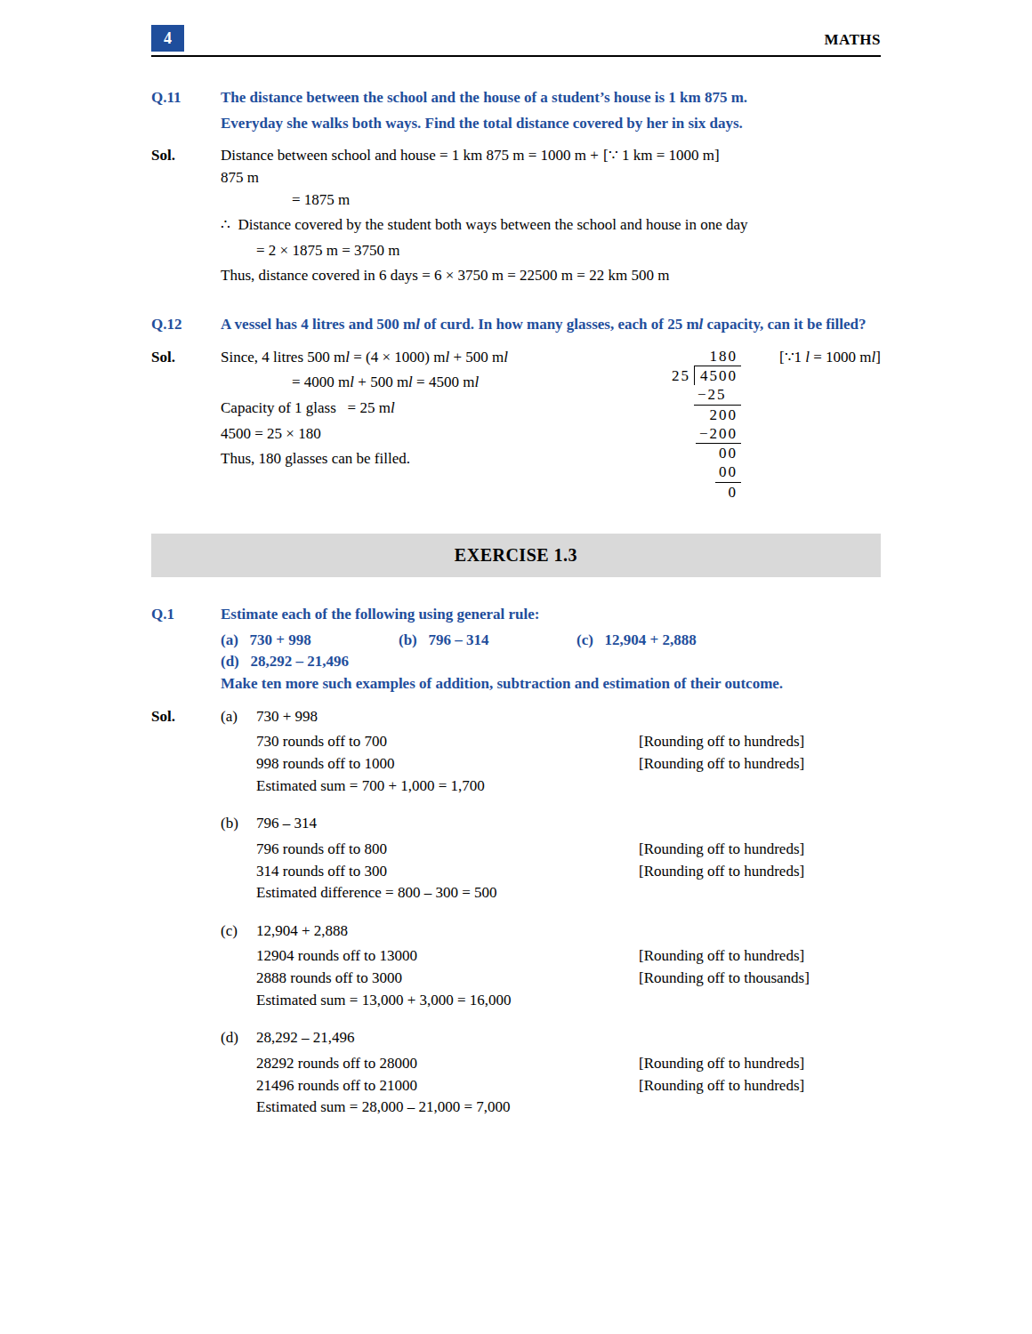4
MATHS
Q.11
The distance between the school and the house of a student’s house is 1 km 875 m.
Everyday she walks both ways. Find the total distance covered by her in six days.
Sol.
Distance between school and house = 1 km 875 m = 1000 m + 875 m
[∵ 1 km = 1000 m]
= 1875 m
∴ Distance covered by the student both ways between the school and house in one day
= 2 × 1875 m = 3750 m
Thus, distance covered in 6 days = 6 × 3750 m = 22500 m = 22 km 500 m
Q.12
A vessel has 4 litres and 500 ml of curd. In how many glasses, each of 25 ml capacity, can it be filled?
Sol.
Since, 4 litres 500 ml = (4 × 1000) ml + 500 ml
= 4000 ml + 500 ml = 4500 ml
Capacity of 1 glass = 25 ml
4500 = 25 × 180
Thus, 180 glasses can be filled.
180 254500 −25 200 −200 00 00 0
[∵1 l = 1000 ml]
EXERCISE 1.3
Q.1
Estimate each of the following using general rule:
(a) 730 + 998 (b) 796 – 314 (c) 12,904 + 2,888 (d) 28,292 – 21,496
Make ten more such examples of addition, subtraction and estimation of their outcome.
Sol.
(a)
730 + 998
730 rounds off to 700
[Rounding off to hundreds]
998 rounds off to 1000
[Rounding off to hundreds]
Estimated sum = 700 + 1,000 = 1,700
(b)
796 – 314
796 rounds off to 800
[Rounding off to hundreds]
314 rounds off to 300
[Rounding off to hundreds]
Estimated difference = 800 – 300 = 500
(c)
12,904 + 2,888
12904 rounds off to 13000
[Rounding off to hundreds]
2888 rounds off to 3000
[Rounding off to thousands]
Estimated sum = 13,000 + 3,000 = 16,000
(d)
28,292 – 21,496
28292 rounds off to 28000
[Rounding off to hundreds]
21496 rounds off to 21000
[Rounding off to hundreds]
Estimated sum = 28,000 – 21,000 = 7,000